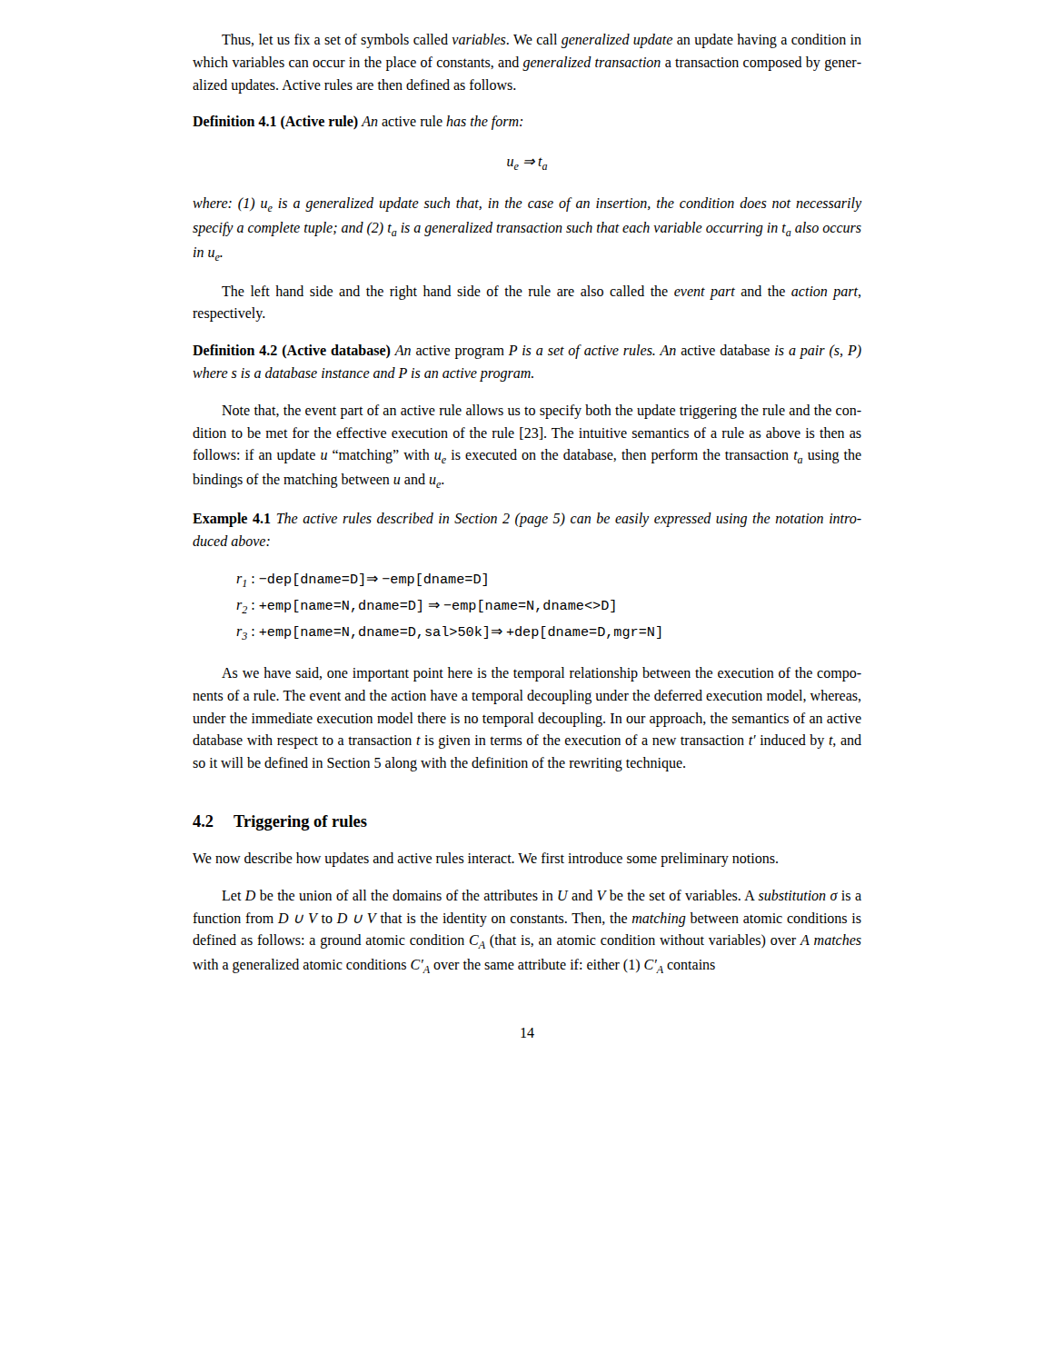Thus, let us fix a set of symbols called variables. We call generalized update an update having a condition in which variables can occur in the place of constants, and generalized transaction a transaction composed by generalized updates. Active rules are then defined as follows.
Definition 4.1 (Active rule) An active rule has the form:
ue ⇒ ta
where: (1) ue is a generalized update such that, in the case of an insertion, the condition does not necessarily specify a complete tuple; and (2) ta is a generalized transaction such that each variable occurring in ta also occurs in ue.
The left hand side and the right hand side of the rule are also called the event part and the action part, respectively.
Definition 4.2 (Active database) An active program P is a set of active rules. An active database is a pair (s, P) where s is a database instance and P is an active program.
Note that, the event part of an active rule allows us to specify both the update triggering the rule and the condition to be met for the effective execution of the rule [23]. The intuitive semantics of a rule as above is then as follows: if an update u “matching” with ue is executed on the database, then perform the transaction ta using the bindings of the matching between u and ue.
Example 4.1 The active rules described in Section 2 (page 5) can be easily expressed using the notation introduced above:
r1 : −dep[dname=D]⇒ −emp[dname=D]
r2 : +emp[name=N,dname=D] ⇒ −emp[name=N,dname<>D]
r3 : +emp[name=N,dname=D,sal>50k]⇒ +dep[dname=D,mgr=N]
As we have said, one important point here is the temporal relationship between the execution of the components of a rule. The event and the action have a temporal decoupling under the deferred execution model, whereas, under the immediate execution model there is no temporal decoupling. In our approach, the semantics of an active database with respect to a transaction t is given in terms of the execution of a new transaction t′ induced by t, and so it will be defined in Section 5 along with the definition of the rewriting technique.
4.2 Triggering of rules
We now describe how updates and active rules interact. We first introduce some preliminary notions.
Let D be the union of all the domains of the attributes in U and V be the set of variables. A substitution σ is a function from D ∪ V to D ∪ V that is the identity on constants. Then, the matching between atomic conditions is defined as follows: a ground atomic condition CA (that is, an atomic condition without variables) over A matches with a generalized atomic conditions C′A over the same attribute if: either (1) C′A contains
14